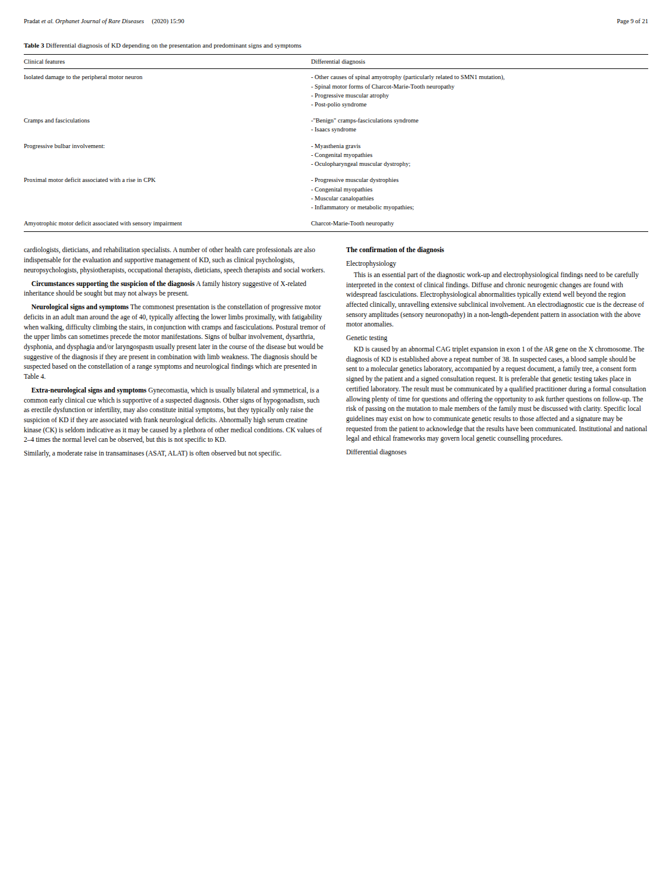Pradat et al. Orphanet Journal of Rare Diseases (2020) 15:90
Page 9 of 21
Table 3 Differential diagnosis of KD depending on the presentation and predominant signs and symptoms
| Clinical features | Differential diagnosis |
| --- | --- |
| Isolated damage to the peripheral motor neuron | - Other causes of spinal amyotrophy (particularly related to SMN1 mutation), - Spinal motor forms of Charcot-Marie-Tooth neuropathy - Progressive muscular atrophy - Post-polio syndrome |
| Cramps and fasciculations | -"Benign" cramps-fasciculations syndrome - Isaacs syndrome |
| Progressive bulbar involvement: | - Myasthenia gravis - Congenital myopathies - Oculopharyngeal muscular dystrophy; |
| Proximal motor deficit associated with a rise in CPK | - Progressive muscular dystrophies - Congenital myopathies - Muscular canalopathies - Inflammatory or metabolic myopathies; |
| Amyotrophic motor deficit associated with sensory impairment | Charcot-Marie-Tooth neuropathy |
cardiologists, dieticians, and rehabilitation specialists. A number of other health care professionals are also indispensable for the evaluation and supportive management of KD, such as clinical psychologists, neuropsychologists, physiotherapists, occupational therapists, dieticians, speech therapists and social workers.
Circumstances supporting the suspicion of the diagnosis A family history suggestive of X-related inheritance should be sought but may not always be present.
Neurological signs and symptoms The commonest presentation is the constellation of progressive motor deficits in an adult man around the age of 40, typically affecting the lower limbs proximally, with fatigability when walking, difficulty climbing the stairs, in conjunction with cramps and fasciculations. Postural tremor of the upper limbs can sometimes precede the motor manifestations. Signs of bulbar involvement, dysarthria, dysphonia, and dysphagia and/or laryngospasm usually present later in the course of the disease but would be suggestive of the diagnosis if they are present in combination with limb weakness. The diagnosis should be suspected based on the constellation of a range symptoms and neurological findings which are presented in Table 4.
Extra-neurological signs and symptoms Gynecomastia, which is usually bilateral and symmetrical, is a common early clinical cue which is supportive of a suspected diagnosis. Other signs of hypogonadism, such as erectile dysfunction or infertility, may also constitute initial symptoms, but they typically only raise the suspicion of KD if they are associated with frank neurological deficits. Abnormally high serum creatine kinase (CK) is seldom indicative as it may be caused by a plethora of other medical conditions. CK values of 2–4 times the normal level can be observed, but this is not specific to KD.
Similarly, a moderate raise in transaminases (ASAT, ALAT) is often observed but not specific.
The confirmation of the diagnosis
Electrophysiology
This is an essential part of the diagnostic work-up and electrophysiological findings need to be carefully interpreted in the context of clinical findings. Diffuse and chronic neurogenic changes are found with widespread fasciculations. Electrophysiological abnormalities typically extend well beyond the region affected clinically, unravelling extensive subclinical involvement. An electrodiagnostic cue is the decrease of sensory amplitudes (sensory neuronopathy) in a non-length-dependent pattern in association with the above motor anomalies.
Genetic testing
KD is caused by an abnormal CAG triplet expansion in exon 1 of the AR gene on the X chromosome. The diagnosis of KD is established above a repeat number of 38. In suspected cases, a blood sample should be sent to a molecular genetics laboratory, accompanied by a request document, a family tree, a consent form signed by the patient and a signed consultation request. It is preferable that genetic testing takes place in certified laboratory. The result must be communicated by a qualified practitioner during a formal consultation allowing plenty of time for questions and offering the opportunity to ask further questions on follow-up. The risk of passing on the mutation to male members of the family must be discussed with clarity. Specific local guidelines may exist on how to communicate genetic results to those affected and a signature may be requested from the patient to acknowledge that the results have been communicated. Institutional and national legal and ethical frameworks may govern local genetic counselling procedures.
Differential diagnoses